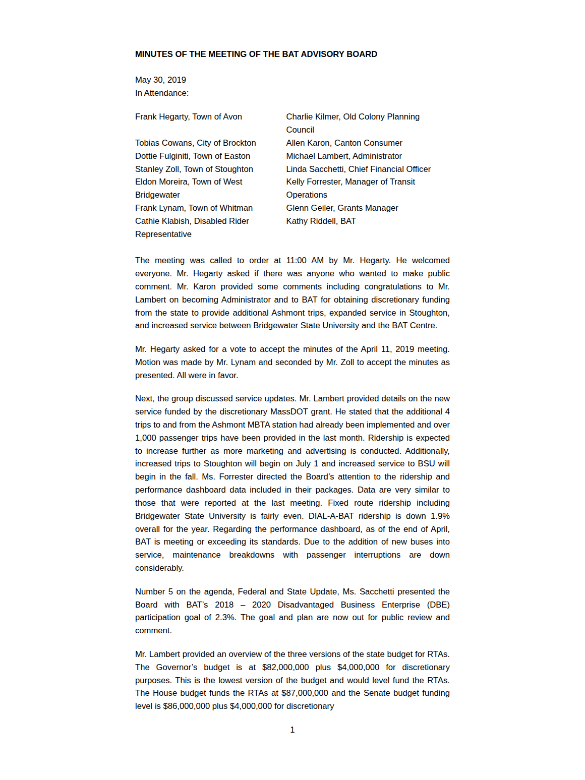MINUTES OF THE MEETING OF THE BAT ADVISORY BOARD
May 30, 2019
In Attendance:
| Frank Hegarty, Town of Avon | Charlie Kilmer, Old Colony Planning Council |
| Tobias Cowans, City of Brockton | Allen Karon, Canton Consumer |
| Dottie Fulginiti, Town of Easton | Michael Lambert, Administrator |
| Stanley Zoll, Town of Stoughton | Linda Sacchetti, Chief Financial Officer |
| Eldon Moreira, Town of West Bridgewater | Kelly Forrester, Manager of Transit Operations |
| Frank Lynam, Town of Whitman | Glenn Geiler, Grants Manager |
| Cathie Klabish, Disabled Rider Representative | Kathy Riddell, BAT |
The meeting was called to order at 11:00 AM by Mr. Hegarty. He welcomed everyone. Mr. Hegarty asked if there was anyone who wanted to make public comment. Mr. Karon provided some comments including congratulations to Mr. Lambert on becoming Administrator and to BAT for obtaining discretionary funding from the state to provide additional Ashmont trips, expanded service in Stoughton, and increased service between Bridgewater State University and the BAT Centre.
Mr. Hegarty asked for a vote to accept the minutes of the April 11, 2019 meeting. Motion was made by Mr. Lynam and seconded by Mr. Zoll to accept the minutes as presented. All were in favor.
Next, the group discussed service updates. Mr. Lambert provided details on the new service funded by the discretionary MassDOT grant. He stated that the additional 4 trips to and from the Ashmont MBTA station had already been implemented and over 1,000 passenger trips have been provided in the last month. Ridership is expected to increase further as more marketing and advertising is conducted. Additionally, increased trips to Stoughton will begin on July 1 and increased service to BSU will begin in the fall. Ms. Forrester directed the Board’s attention to the ridership and performance dashboard data included in their packages. Data are very similar to those that were reported at the last meeting. Fixed route ridership including Bridgewater State University is fairly even. DIAL-A-BAT ridership is down 1.9% overall for the year. Regarding the performance dashboard, as of the end of April, BAT is meeting or exceeding its standards. Due to the addition of new buses into service, maintenance breakdowns with passenger interruptions are down considerably.
Number 5 on the agenda, Federal and State Update, Ms. Sacchetti presented the Board with BAT’s 2018 – 2020 Disadvantaged Business Enterprise (DBE) participation goal of 2.3%. The goal and plan are now out for public review and comment.
Mr. Lambert provided an overview of the three versions of the state budget for RTAs. The Governor’s budget is at $82,000,000 plus $4,000,000 for discretionary purposes. This is the lowest version of the budget and would level fund the RTAs. The House budget funds the RTAs at $87,000,000 and the Senate budget funding level is $86,000,000 plus $4,000,000 for discretionary
1